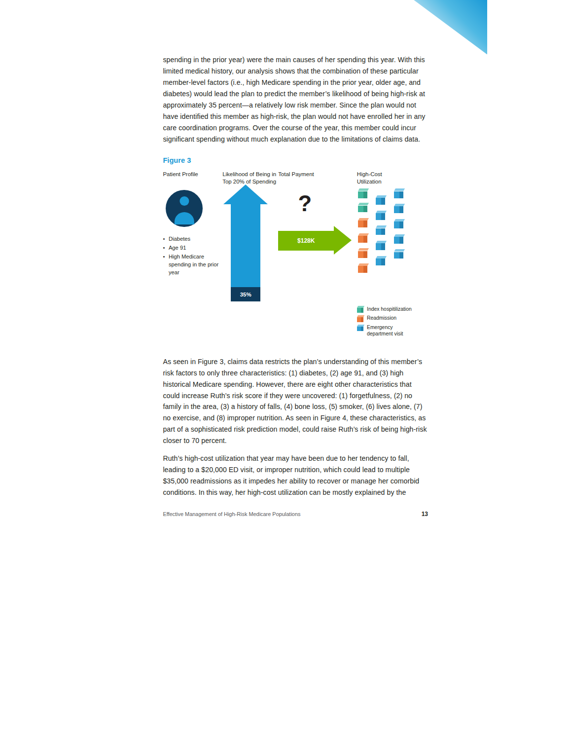spending in the prior year) were the main causes of her spending this year. With this limited medical history, our analysis shows that the combination of these particular member-level factors (i.e., high Medicare spending in the prior year, older age, and diabetes) would lead the plan to predict the member’s likelihood of being high-risk at approximately 35 percent—a relatively low risk member. Since the plan would not have identified this member as high-risk, the plan would not have enrolled her in any care coordination programs. Over the course of the year, this member could incur significant spending without much explanation due to the limitations of claims data.
Figure 3
Patient Profile
Diabetes
Age 91
High Medicare spending in the prior year
Likelihood of Being in
Top 20% of Spending
35%
Total Payment
?
$128K
High-Cost
Utilization
Index hospitilization
Readmission
Emergency
department visit
As seen in Figure 3, claims data restricts the plan’s understanding of this member’s risk factors to only three characteristics: (1) diabetes, (2) age 91, and (3) high historical Medicare spending. However, there are eight other characteristics that could increase Ruth’s risk score if they were uncovered: (1) forgetfulness, (2) no family in the area, (3) a history of falls, (4) bone loss, (5) smoker, (6) lives alone, (7) no exercise, and (8) improper nutrition. As seen in Figure 4, these characteristics, as part of a sophisticated risk prediction model, could raise Ruth’s risk of being high-risk closer to 70 percent.
Ruth’s high-cost utilization that year may have been due to her tendency to fall, leading to a $20,000 ED visit, or improper nutrition, which could lead to multiple $35,000 readmissions as it impedes her ability to recover or manage her comorbid conditions. In this way, her high-cost utilization can be mostly explained by the
Effective Management of High-Risk Medicare Populations
13